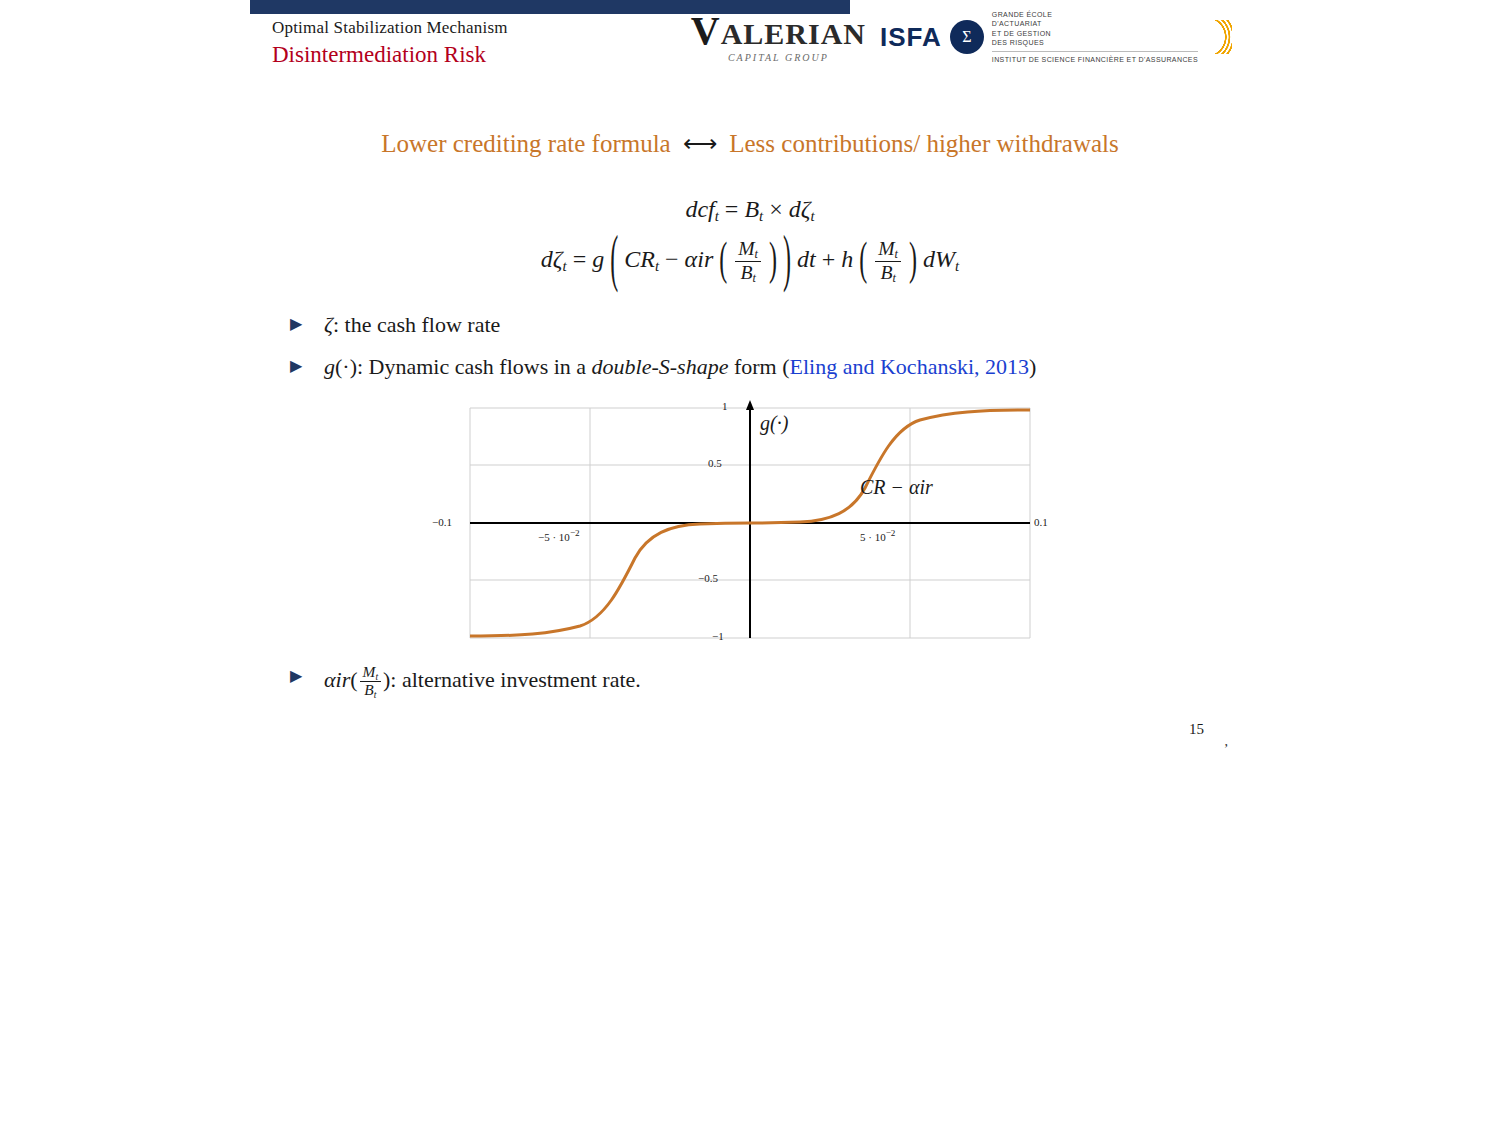Optimal Stabilization Mechanism
Disintermediation Risk
VALERIAN
CAPITAL GROUP
ISFA
Σ
GRANDE ÉCOLE
D'ACTUARIAT
ET DE GESTION
DES RISQUES
INSTITUT DE SCIENCE FINANCIÈRE ET D'ASSURANCES
Lower crediting rate formula ⟷ Less contributions/ higher withdrawals
dcf t = Bt × dζ t dζ t = g ( CR t − αir ( Mt Bt ) ) dt + h ( Mt Bt ) dW t
ζ: the cash flow rate
g(·): Dynamic cash flows in a double-S-shape form (Eling and Kochanski, 2013)
g(·) CR − αir −0.1 −5 · 10−2 5 · 10−2 0.1 1 0.5 −0.5 −1
αir(Mt Bt): alternative investment rate.
15
,